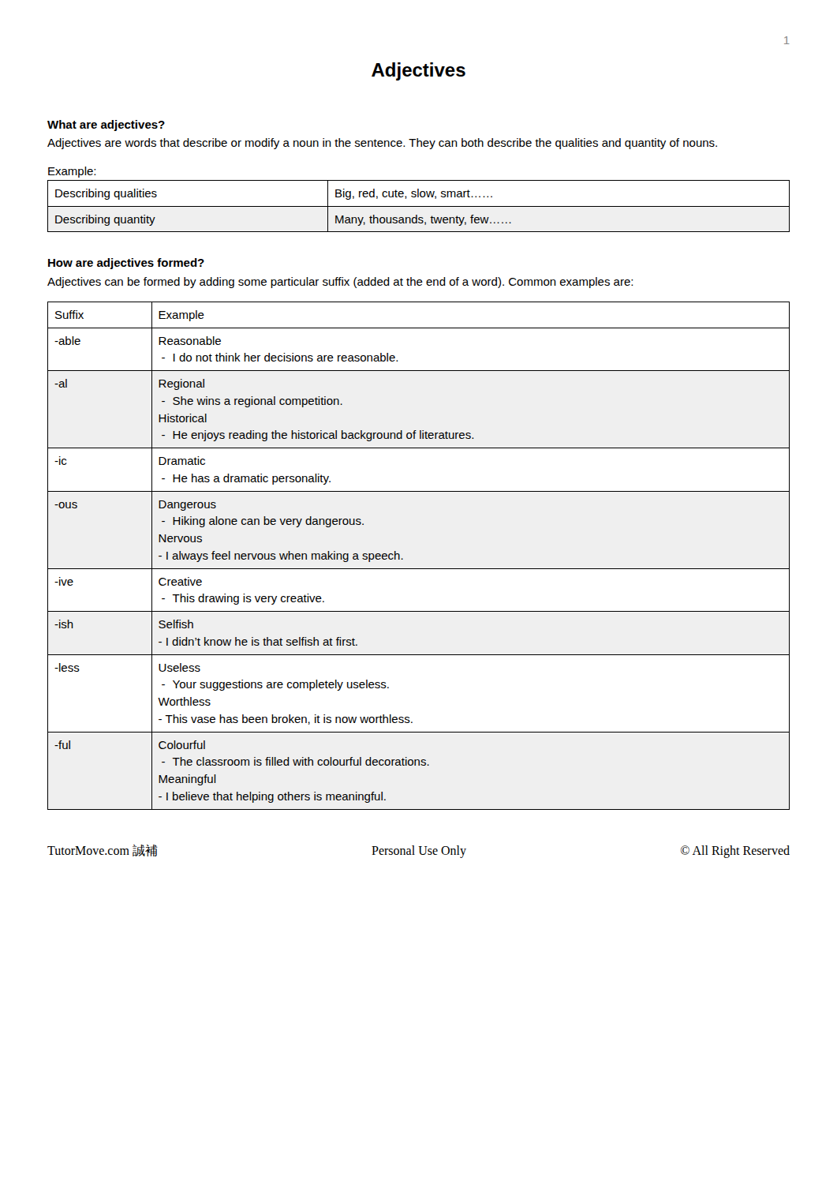1
Adjectives
What are adjectives?
Adjectives are words that describe or modify a noun in the sentence. They can both describe the qualities and quantity of nouns.
Example:
| Describing qualities | Big, red, cute, slow, smart…… |
| Describing quantity | Many, thousands, twenty, few…… |
How are adjectives formed?
Adjectives can be formed by adding some particular suffix (added at the end of a word). Common examples are:
| Suffix | Example |
| --- | --- |
| -able | Reasonable I do not think her decisions are reasonable. |
| -al | Regional She wins a regional competition. Historical He enjoys reading the historical background of literatures. |
| -ic | Dramatic He has a dramatic personality. |
| -ous | Dangerous Hiking alone can be very dangerous. Nervous - I always feel nervous when making a speech. |
| -ive | Creative This drawing is very creative. |
| -ish | Selfish - I didn’t know he is that selfish at first. |
| -less | Useless Your suggestions are completely useless. Worthless - This vase has been broken, it is now worthless. |
| -ful | Colourful The classroom is filled with colourful decorations. Meaningful - I believe that helping others is meaningful. |
TutorMove.com 誠補 Personal Use Only © All Right Reserved